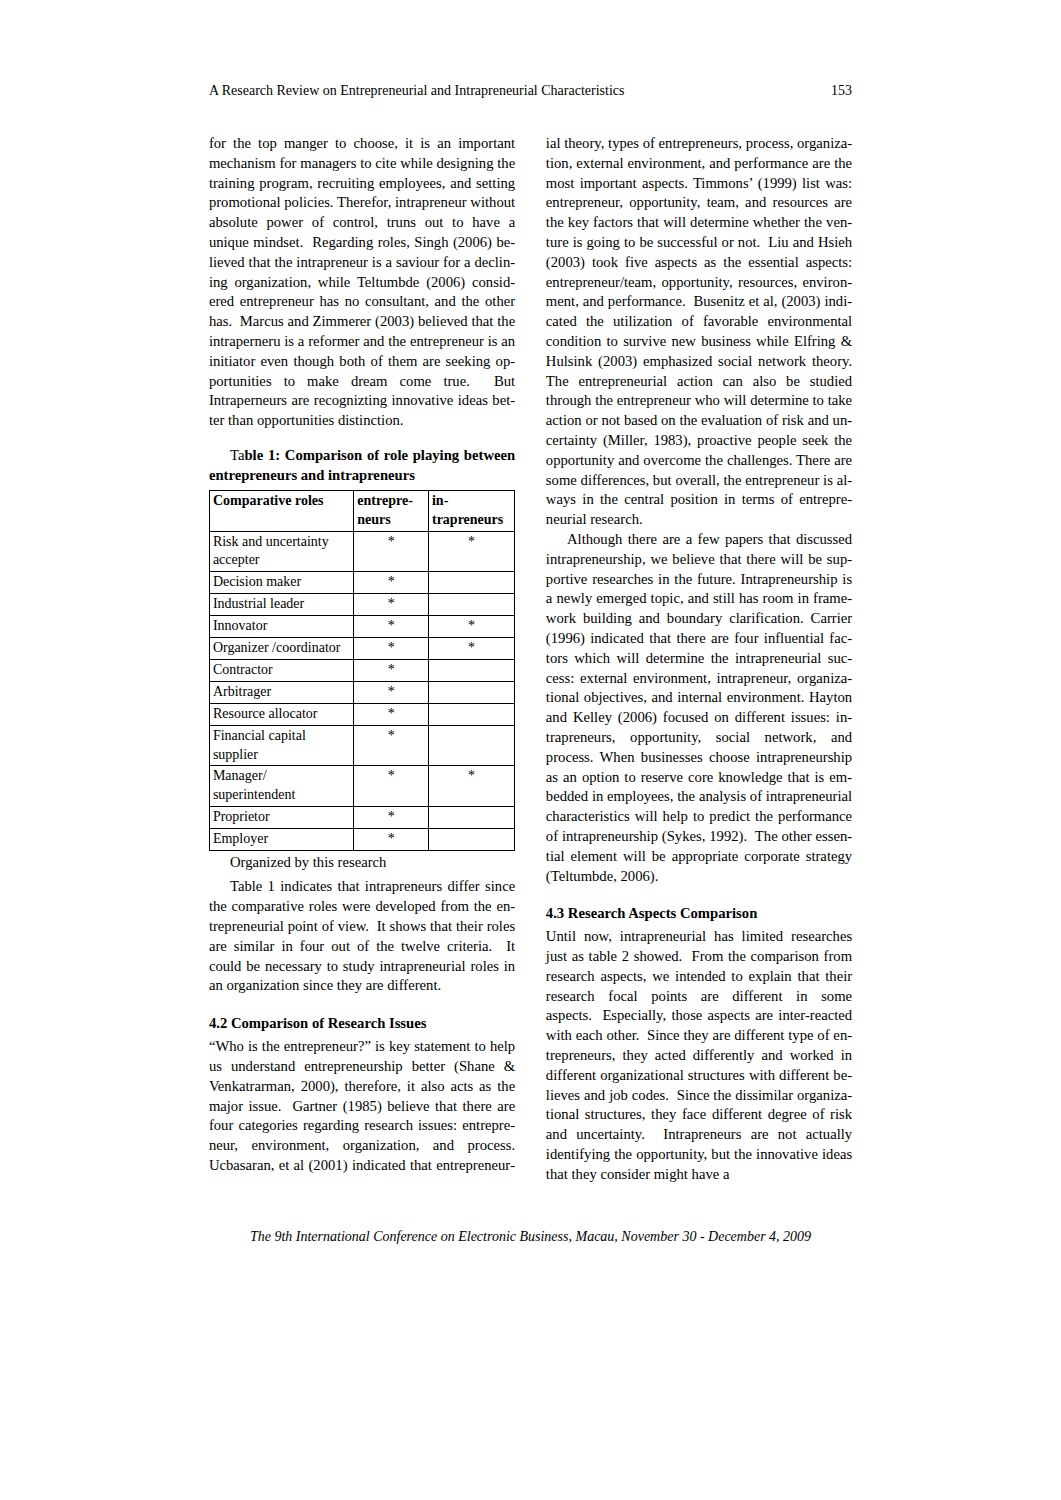A Research Review on Entrepreneurial and Intrapreneurial Characteristics 153
for the top manger to choose, it is an important mechanism for managers to cite while designing the training program, recruiting employees, and setting promotional policies. Therefor, intrapreneur without absolute power of control, truns out to have a unique mindset. Regarding roles, Singh (2006) believed that the intrapreneur is a saviour for a declining organization, while Teltumbde (2006) considered entrepreneur has no consultant, and the other has. Marcus and Zimmerer (2003) believed that the intraperneru is a reformer and the entrepreneur is an initiator even though both of them are seeking opportunities to make dream come true. But Intraperneurs are recognizting innovative ideas better than opportunities distinction.
Table 1: Comparison of role playing between entrepreneurs and intrapreneurs
| Comparative roles | entrepreneurs | intrapreneurs |
| --- | --- | --- |
| Risk and uncertainty accepter | * | * |
| Decision maker | * | |
| Industrial leader | * | |
| Innovator | * | * |
| Organizer /coordinator | * | * |
| Contractor | * | |
| Arbitrager | * | |
| Resource allocator | * | |
| Financial capital supplier | * | |
| Manager/ superintendent | * | * |
| Proprietor | * | |
| Employer | * | |
Organized by this research
Table 1 indicates that intrapreneurs differ since the comparative roles were developed from the entrepreneurial point of view. It shows that their roles are similar in four out of the twelve criteria. It could be necessary to study intrapreneurial roles in an organization since they are different.
4.2 Comparison of Research Issues
“Who is the entrepreneur?” is key statement to help us understand entrepreneurship better (Shane & Venkatrarman, 2000), therefore, it also acts as the major issue. Gartner (1985) believe that there are four categories regarding research issues: entrepreneur, environment, organization, and process. Ucbasaran, et al (2001) indicated that entrepreneurial theory, types of entrepreneurs, process, organization, external environment, and performance are the most important aspects. Timmons’ (1999) list was: entrepreneur, opportunity, team, and resources are the key factors that will determine whether the venture is going to be successful or not. Liu and Hsieh (2003) took five aspects as the essential aspects: entrepreneur/team, opportunity, resources, environment, and performance. Busenitz et al, (2003) indicated the utilization of favorable environmental condition to survive new business while Elfring & Hulsink (2003) emphasized social network theory. The entrepreneurial action can also be studied through the entrepreneur who will determine to take action or not based on the evaluation of risk and uncertainty (Miller, 1983), proactive people seek the opportunity and overcome the challenges. There are some differences, but overall, the entrepreneur is always in the central position in terms of entrepreneurial research.
Although there are a few papers that discussed intrapreneurship, we believe that there will be supportive researches in the future. Intrapreneurship is a newly emerged topic, and still has room in framework building and boundary clarification. Carrier (1996) indicated that there are four influential factors which will determine the intrapreneurial success: external environment, intrapreneur, organizational objectives, and internal environment. Hayton and Kelley (2006) focused on different issues: intrapreneurs, opportunity, social network, and process. When businesses choose intrapreneurship as an option to reserve core knowledge that is embedded in employees, the analysis of intrapreneurial characteristics will help to predict the performance of intrapreneurship (Sykes, 1992). The other essential element will be appropriate corporate strategy (Teltumbde, 2006).
4.3 Research Aspects Comparison
Until now, intrapreneurial has limited researches just as table 2 showed. From the comparison from research aspects, we intended to explain that their research focal points are different in some aspects. Especially, those aspects are inter-reacted with each other. Since they are different type of entrepreneurs, they acted differently and worked in different organizational structures with different believes and job codes. Since the dissimilar organizational structures, they face different degree of risk and uncertainty. Intrapreneurs are not actually identifying the opportunity, but the innovative ideas that they consider might have a
The 9th International Conference on Electronic Business, Macau, November 30 - December 4, 2009